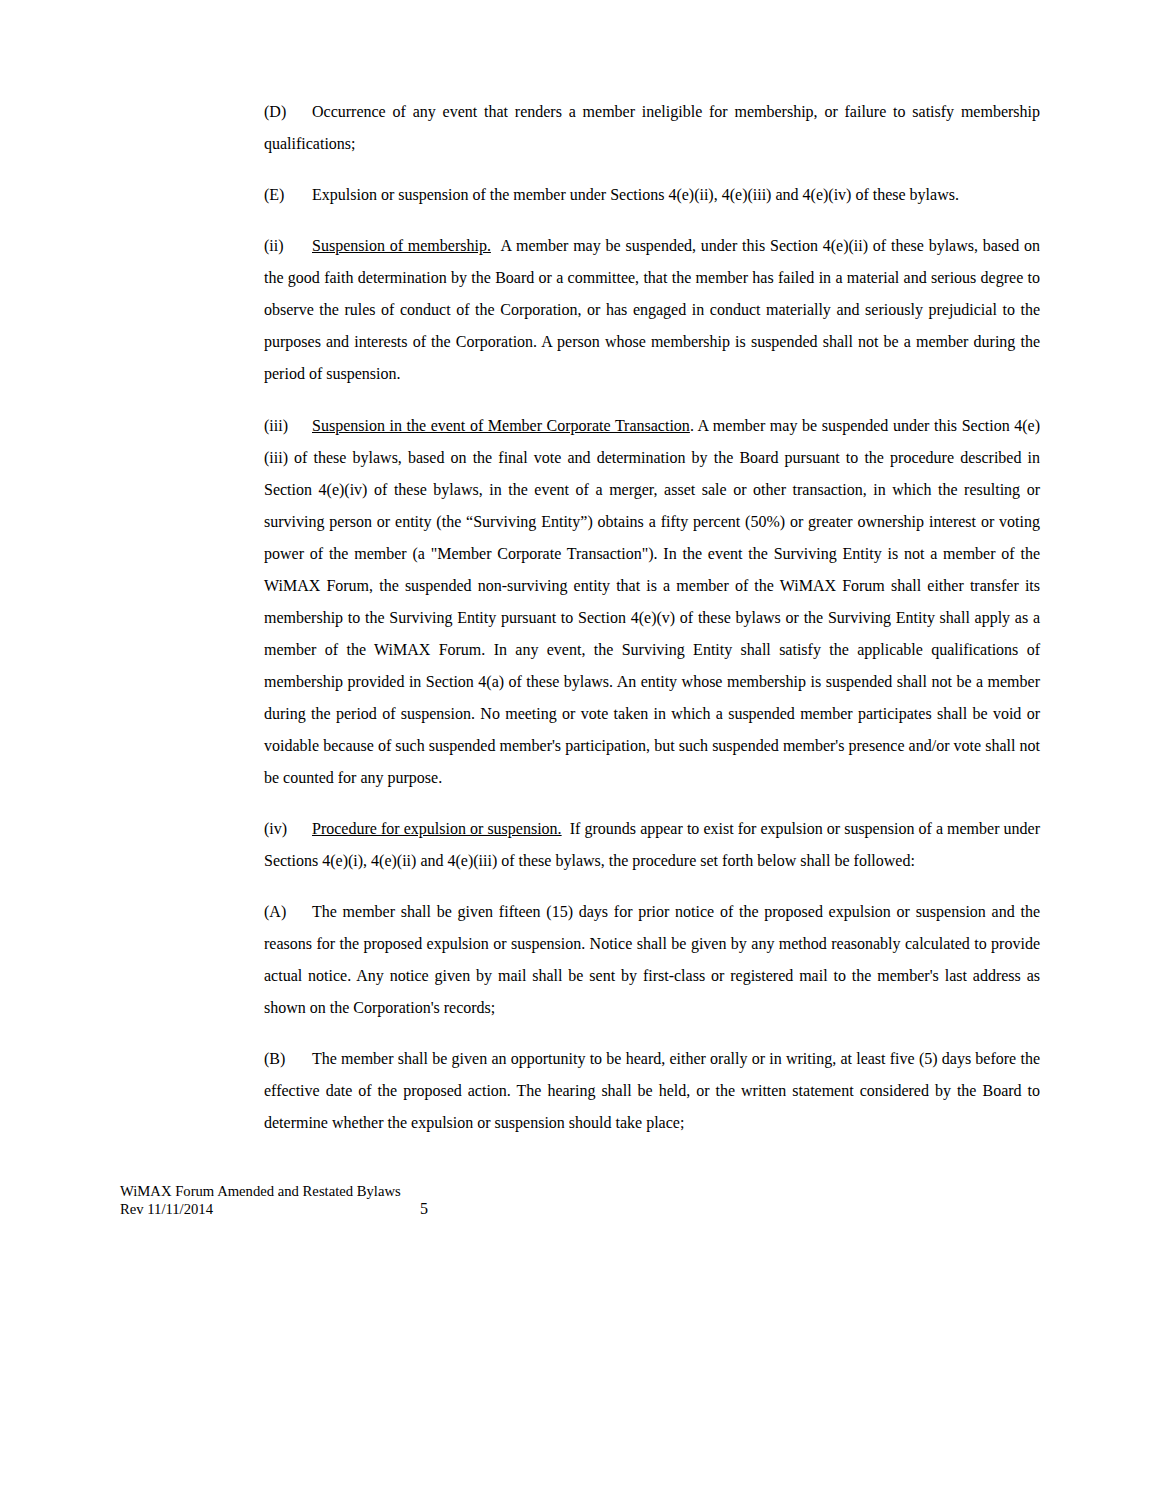(D) Occurrence of any event that renders a member ineligible for membership, or failure to satisfy membership qualifications;
(E) Expulsion or suspension of the member under Sections 4(e)(ii), 4(e)(iii) and 4(e)(iv) of these bylaws.
(ii) Suspension of membership. A member may be suspended, under this Section 4(e)(ii) of these bylaws, based on the good faith determination by the Board or a committee, that the member has failed in a material and serious degree to observe the rules of conduct of the Corporation, or has engaged in conduct materially and seriously prejudicial to the purposes and interests of the Corporation. A person whose membership is suspended shall not be a member during the period of suspension.
(iii) Suspension in the event of Member Corporate Transaction. A member may be suspended under this Section 4(e)(iii) of these bylaws, based on the final vote and determination by the Board pursuant to the procedure described in Section 4(e)(iv) of these bylaws, in the event of a merger, asset sale or other transaction, in which the resulting or surviving person or entity (the “Surviving Entity”) obtains a fifty percent (50%) or greater ownership interest or voting power of the member (a "Member Corporate Transaction"). In the event the Surviving Entity is not a member of the WiMAX Forum, the suspended non-surviving entity that is a member of the WiMAX Forum shall either transfer its membership to the Surviving Entity pursuant to Section 4(e)(v) of these bylaws or the Surviving Entity shall apply as a member of the WiMAX Forum. In any event, the Surviving Entity shall satisfy the applicable qualifications of membership provided in Section 4(a) of these bylaws. An entity whose membership is suspended shall not be a member during the period of suspension. No meeting or vote taken in which a suspended member participates shall be void or voidable because of such suspended member's participation, but such suspended member's presence and/or vote shall not be counted for any purpose.
(iv) Procedure for expulsion or suspension. If grounds appear to exist for expulsion or suspension of a member under Sections 4(e)(i), 4(e)(ii) and 4(e)(iii) of these bylaws, the procedure set forth below shall be followed:
(A) The member shall be given fifteen (15) days for prior notice of the proposed expulsion or suspension and the reasons for the proposed expulsion or suspension. Notice shall be given by any method reasonably calculated to provide actual notice. Any notice given by mail shall be sent by first-class or registered mail to the member's last address as shown on the Corporation's records;
(B) The member shall be given an opportunity to be heard, either orally or in writing, at least five (5) days before the effective date of the proposed action. The hearing shall be held, or the written statement considered by the Board to determine whether the expulsion or suspension should take place;
WiMAX Forum Amended and Restated Bylaws
Rev 11/11/2014
5